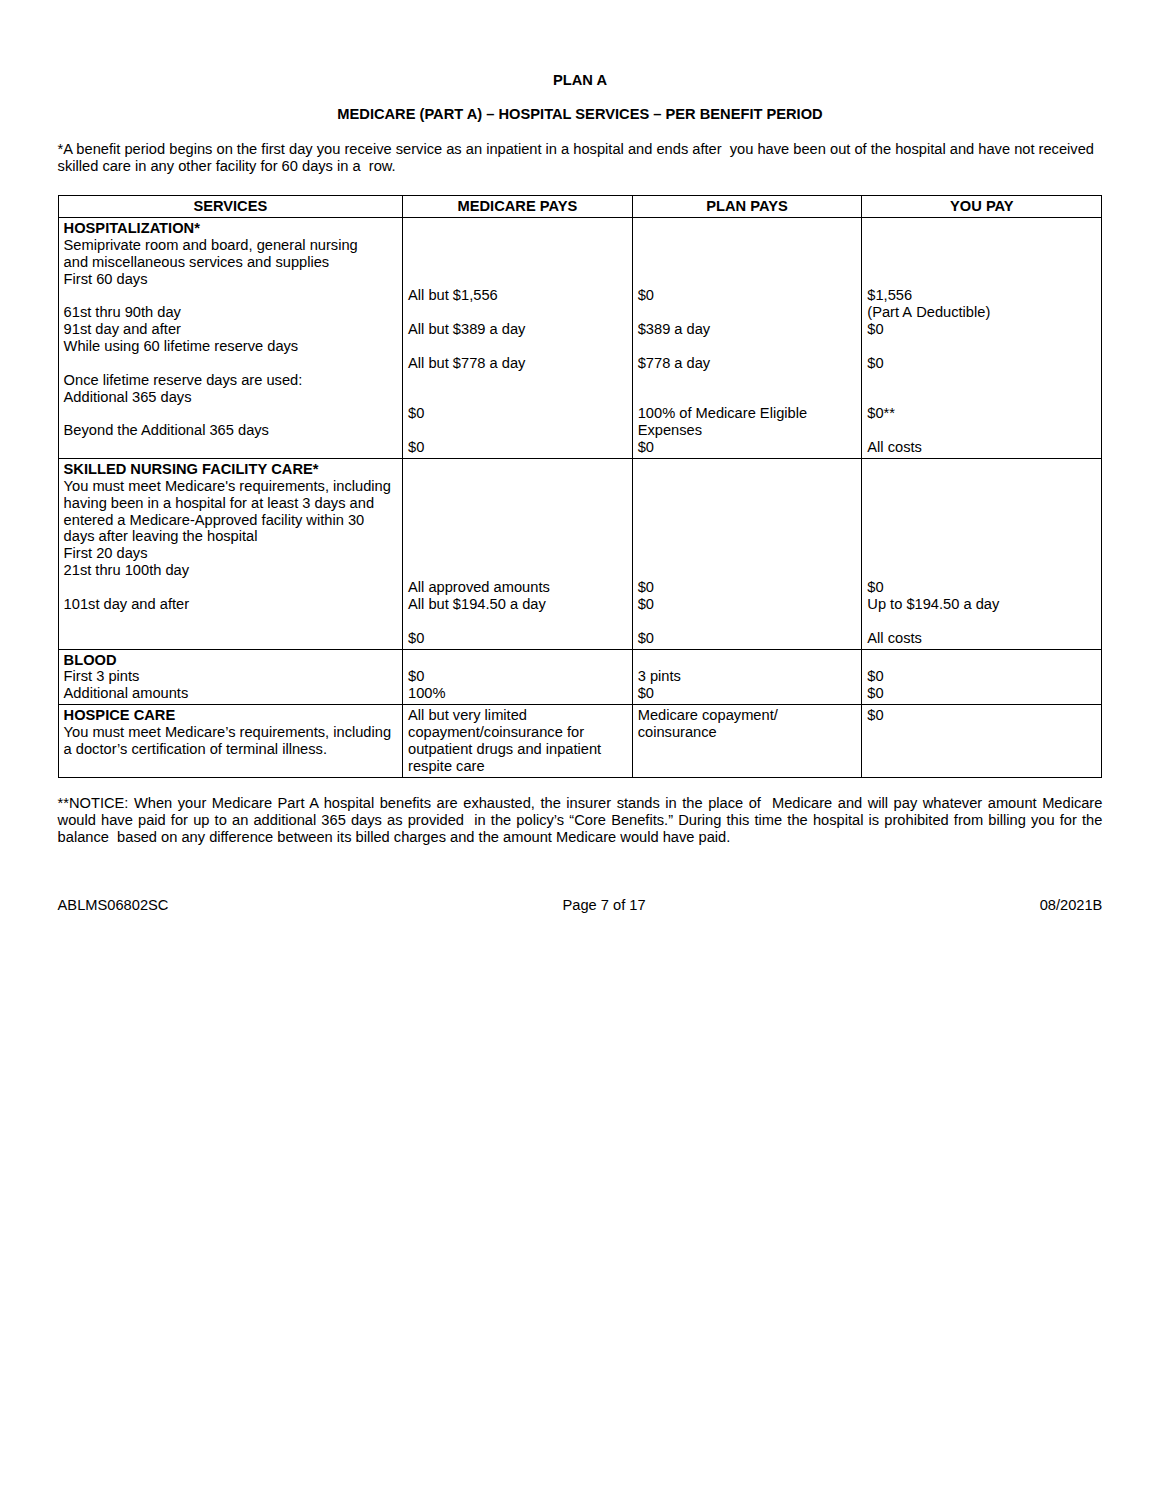PLAN A
MEDICARE (PART A) – HOSPITAL SERVICES – PER BENEFIT PERIOD
*A benefit period begins on the first day you receive service as an inpatient in a hospital and ends after you have been out of the hospital and have not received skilled care in any other facility for 60 days in a row.
| SERVICES | MEDICARE PAYS | PLAN PAYS | YOU PAY |
| --- | --- | --- | --- |
| HOSPITALIZATION* Semiprivate room and board, general nursing and miscellaneous services and supplies First 60 days 61st thru 90th day 91st day and after While using 60 lifetime reserve days Once lifetime reserve days are used: Additional 365 days Beyond the Additional 365 days | All but $1,556 All but $389 a day All but $778 a day $0 $0 | $0 $389 a day $778 a day 100% of Medicare Eligible Expenses $0 | $1,556 (Part A Deductible) $0 $0 $0** All costs |
| SKILLED NURSING FACILITY CARE* You must meet Medicare's requirements, including having been in a hospital for at least 3 days and entered a Medicare-Approved facility within 30 days after leaving the hospital First 20 days 21st thru 100th day 101st day and after | All approved amounts All but $194.50 a day $0 | $0 $0 $0 | $0 Up to $194.50 a day All costs |
| BLOOD First 3 pints Additional amounts | $0 100% | 3 pints $0 | $0 $0 |
| HOSPICE CARE You must meet Medicare’s requirements, including a doctor’s certification of terminal illness. | All but very limited copayment/coinsurance for outpatient drugs and inpatient respite care | Medicare copayment/ coinsurance | $0 |
**NOTICE: When your Medicare Part A hospital benefits are exhausted, the insurer stands in the place of Medicare and will pay whatever amount Medicare would have paid for up to an additional 365 days as provided in the policy’s “Core Benefits.” During this time the hospital is prohibited from billing you for the balance based on any difference between its billed charges and the amount Medicare would have paid.
ABLMS06802SC Page 7 of 17 08/2021B